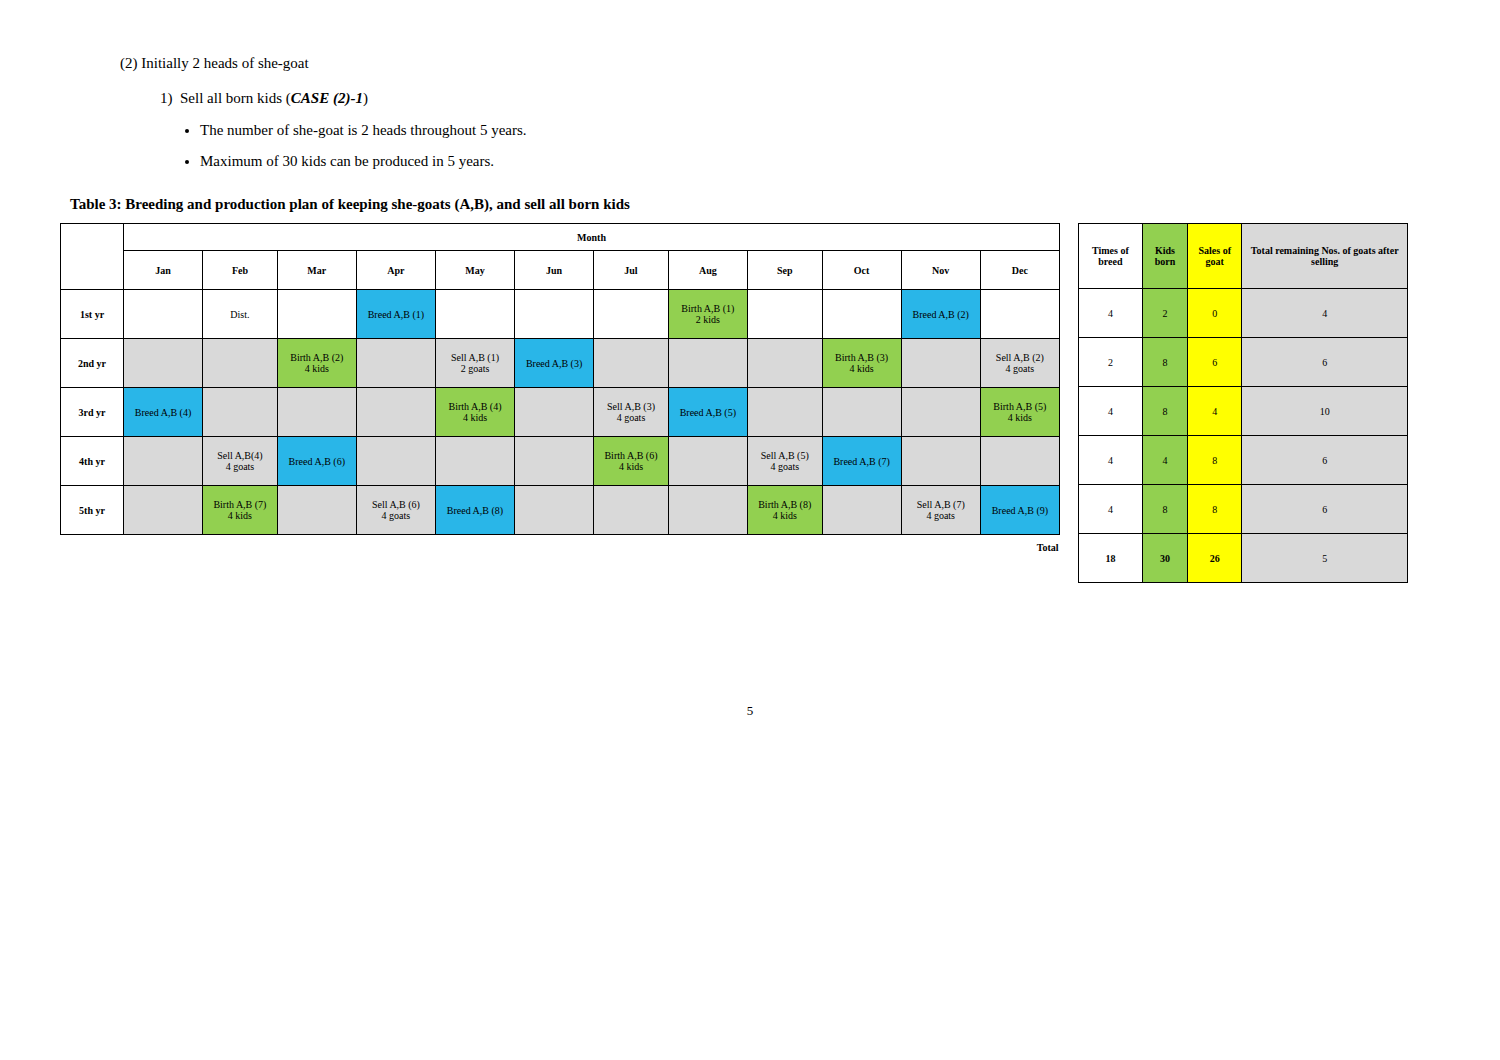(2) Initially 2 heads of she-goat
1) Sell all born kids (CASE (2)-1)
The number of she-goat is 2 heads throughout 5 years.
Maximum of 30 kids can be produced in 5 years.
Table 3: Breeding and production plan of keeping she-goats (A,B), and sell all born kids
| | Month |
| --- | --- |
| Jan | Feb | Mar | Apr | May | Jun | Jul | Aug | Sep | Oct | Nov | Dec |
| 1st yr | | Dist. | | Breed A,B (1) | | | | Birth A,B (1) 2 kids | | | Breed A,B (2) | |
| 2nd yr | | | Birth A,B (2) 4 kids | | Sell A,B (1) 2 goats | Breed A,B (3) | | | | Birth A,B (3) 4 kids | | Sell A,B (2) 4 goats |
| 3rd yr | Breed A,B (4) | | | | Birth A,B (4) 4 kids | | Sell A,B (3) 4 goats | Breed A,B (5) | | | | Birth A,B (5) 4 kids |
| 4th yr | | Sell A,B(4) 4 goats | Breed A,B (6) | | | | Birth A,B (6) 4 kids | | Sell A,B (5) 4 goats | Breed A,B (7) | | |
| 5th yr | | Birth A,B (7) 4 kids | | Sell A,B (6) 4 goats | Breed A,B (8) | | | | Birth A,B (8) 4 kids | | Sell A,B (7) 4 goats | Breed A,B (9) |
| Total |
| Times of breed | Kids born | Sales of goat | Total remaining Nos. of goats after selling |
| --- | --- | --- | --- |
| 4 | 2 | 0 | 4 |
| 2 | 8 | 6 | 6 |
| 4 | 8 | 4 | 10 |
| 4 | 4 | 8 | 6 |
| 4 | 8 | 8 | 6 |
| 18 | 30 | 26 | 5 |
5